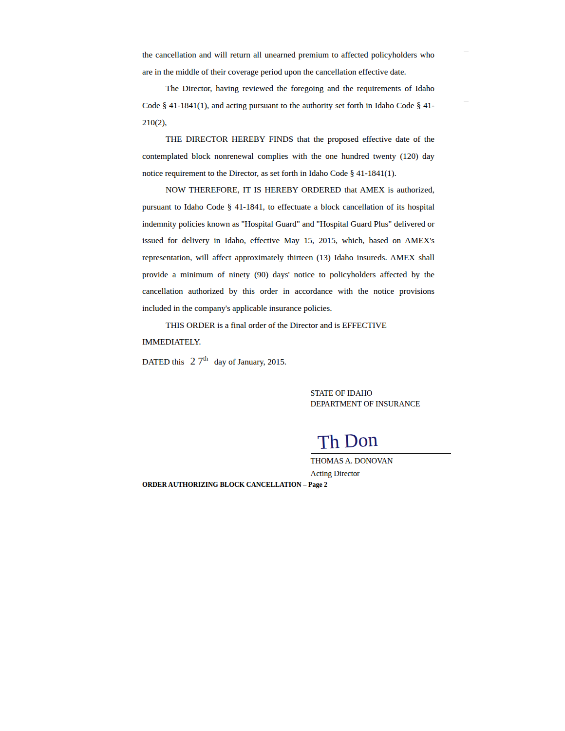the cancellation and will return all unearned premium to affected policyholders who are in the middle of their coverage period upon the cancellation effective date.
The Director, having reviewed the foregoing and the requirements of Idaho Code § 41-1841(1), and acting pursuant to the authority set forth in Idaho Code § 41-210(2),
THE DIRECTOR HEREBY FINDS that the proposed effective date of the contemplated block nonrenewal complies with the one hundred twenty (120) day notice requirement to the Director, as set forth in Idaho Code § 41-1841(1).
NOW THEREFORE, IT IS HEREBY ORDERED that AMEX is authorized, pursuant to Idaho Code § 41-1841, to effectuate a block cancellation of its hospital indemnity policies known as "Hospital Guard" and "Hospital Guard Plus" delivered or issued for delivery in Idaho, effective May 15, 2015, which, based on AMEX's representation, will affect approximately thirteen (13) Idaho insureds. AMEX shall provide a minimum of ninety (90) days' notice to policyholders affected by the cancellation authorized by this order in accordance with the notice provisions included in the company's applicable insurance policies.
THIS ORDER is a final order of the Director and is EFFECTIVE IMMEDIATELY.
DATED this 2 7th day of January, 2015.
STATE OF IDAHO
DEPARTMENT OF INSURANCE
Th Don
THOMAS A. DONOVAN
Acting Director
ORDER AUTHORIZING BLOCK CANCELLATION – Page 2